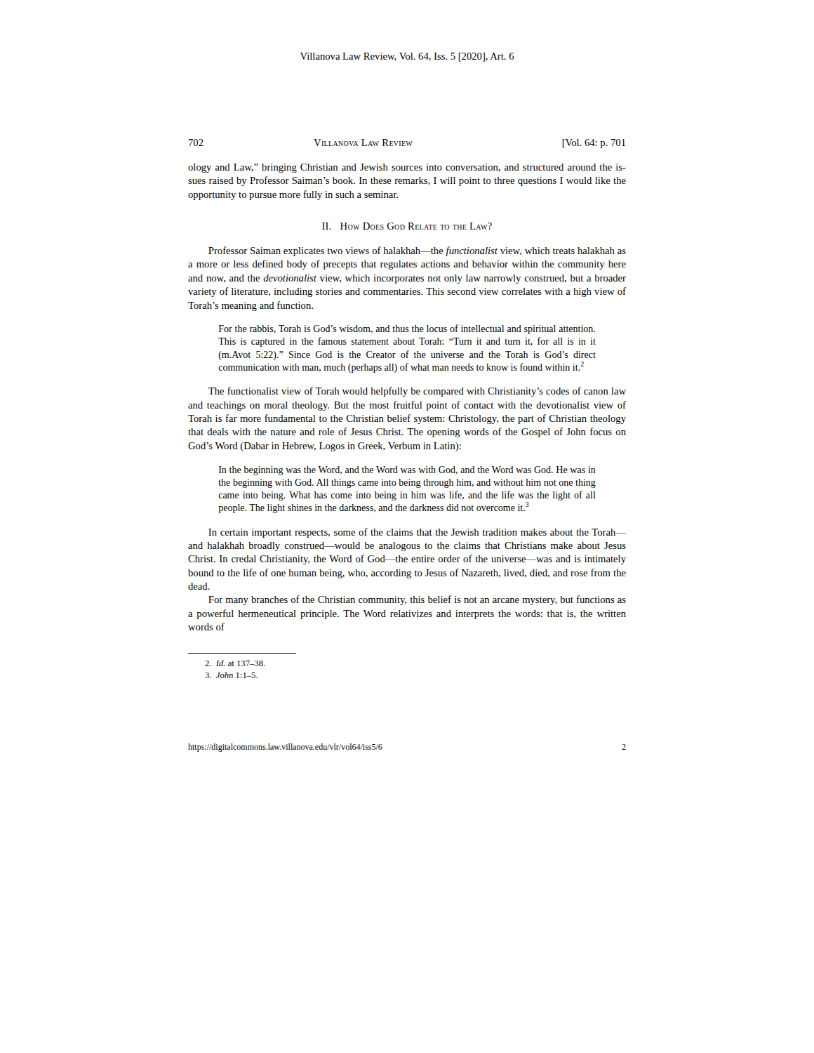Villanova Law Review, Vol. 64, Iss. 5 [2020], Art. 6
702
Villanova Law Review
[Vol. 64: p. 701
ology and Law,” bringing Christian and Jewish sources into conversation, and structured around the issues raised by Professor Saiman’s book. In these remarks, I will point to three questions I would like the opportunity to pursue more fully in such a seminar.
II. How Does God Relate to the Law?
Professor Saiman explicates two views of halakhah—the functionalist view, which treats halakhah as a more or less defined body of precepts that regulates actions and behavior within the community here and now, and the devotionalist view, which incorporates not only law narrowly construed, but a broader variety of literature, including stories and commentaries. This second view correlates with a high view of Torah’s meaning and function.
For the rabbis, Torah is God’s wisdom, and thus the locus of intellectual and spiritual attention. This is captured in the famous statement about Torah: “Turn it and turn it, for all is in it (m.Avot 5:22).” Since God is the Creator of the universe and the Torah is God’s direct communication with man, much (perhaps all) of what man needs to know is found within it.2
The functionalist view of Torah would helpfully be compared with Christianity’s codes of canon law and teachings on moral theology. But the most fruitful point of contact with the devotionalist view of Torah is far more fundamental to the Christian belief system: Christology, the part of Christian theology that deals with the nature and role of Jesus Christ. The opening words of the Gospel of John focus on God’s Word (Dabar in Hebrew, Logos in Greek, Verbum in Latin):
In the beginning was the Word, and the Word was with God, and the Word was God. He was in the beginning with God. All things came into being through him, and without him not one thing came into being. What has come into being in him was life, and the life was the light of all people. The light shines in the darkness, and the darkness did not overcome it.3
In certain important respects, some of the claims that the Jewish tradition makes about the Torah—and halakhah broadly construed—would be analogous to the claims that Christians make about Jesus Christ. In credal Christianity, the Word of God—the entire order of the universe—was and is intimately bound to the life of one human being, who, according to Jesus of Nazareth, lived, died, and rose from the dead.
For many branches of the Christian community, this belief is not an arcane mystery, but functions as a powerful hermeneutical principle. The Word relativizes and interprets the words: that is, the written words of
2. Id. at 137–38.
3. John 1:1–5.
https://digitalcommons.law.villanova.edu/vlr/vol64/iss5/6
2